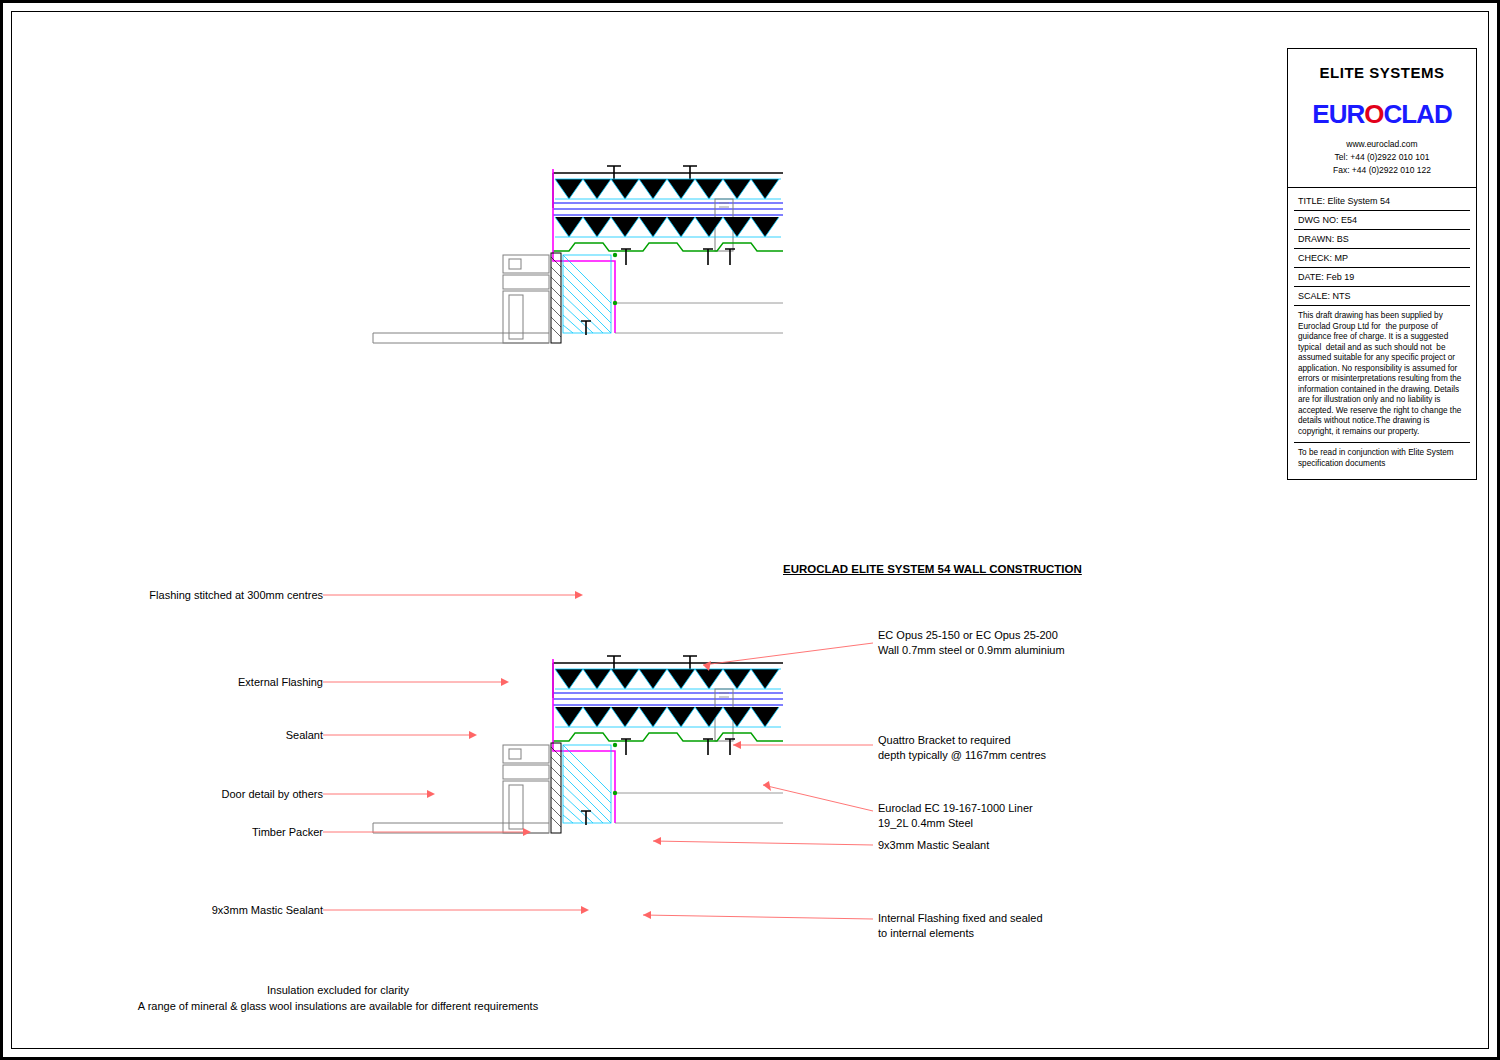ELITE SYSTEMS
EUROCLAD
www.euroclad.com
Tel: +44 (0)2922 010 101
Fax: +44 (0)2922 010 122
TITLE: Elite System 54
DWG NO: E54
DRAWN: BS
CHECK: MP
DATE: Feb 19
SCALE: NTS
This draft drawing has been supplied by Euroclad Group Ltd for the purpose of guidance free of charge. It is a suggested typical detail and as such should not be assumed suitable for any specific project or application. No responsibility is assumed for errors or misinterpretations resulting from the information contained in the drawing. Details are for illustration only and no liability is accepted. We reserve the right to change the details without notice.The drawing is copyright, it remains our property.
To be read in conjunction with Elite System specification documents
EUROCLAD ELITE SYSTEM 54 WALL CONSTRUCTION
Flashing stitched at 300mm centres
External Flashing
Sealant
Door detail by others
Timber Packer
9x3mm Mastic Sealant
EC Opus 25-150 or EC Opus 25-200
Wall 0.7mm steel or 0.9mm aluminium
Quattro Bracket to required
depth typically @ 1167mm centres
Euroclad EC 19-167-1000 Liner
19_2L 0.4mm Steel
9x3mm Mastic Sealant
Internal Flashing fixed and sealed
to internal elements
Insulation excluded for clarity
A range of mineral & glass wool insulations are available for different requirements